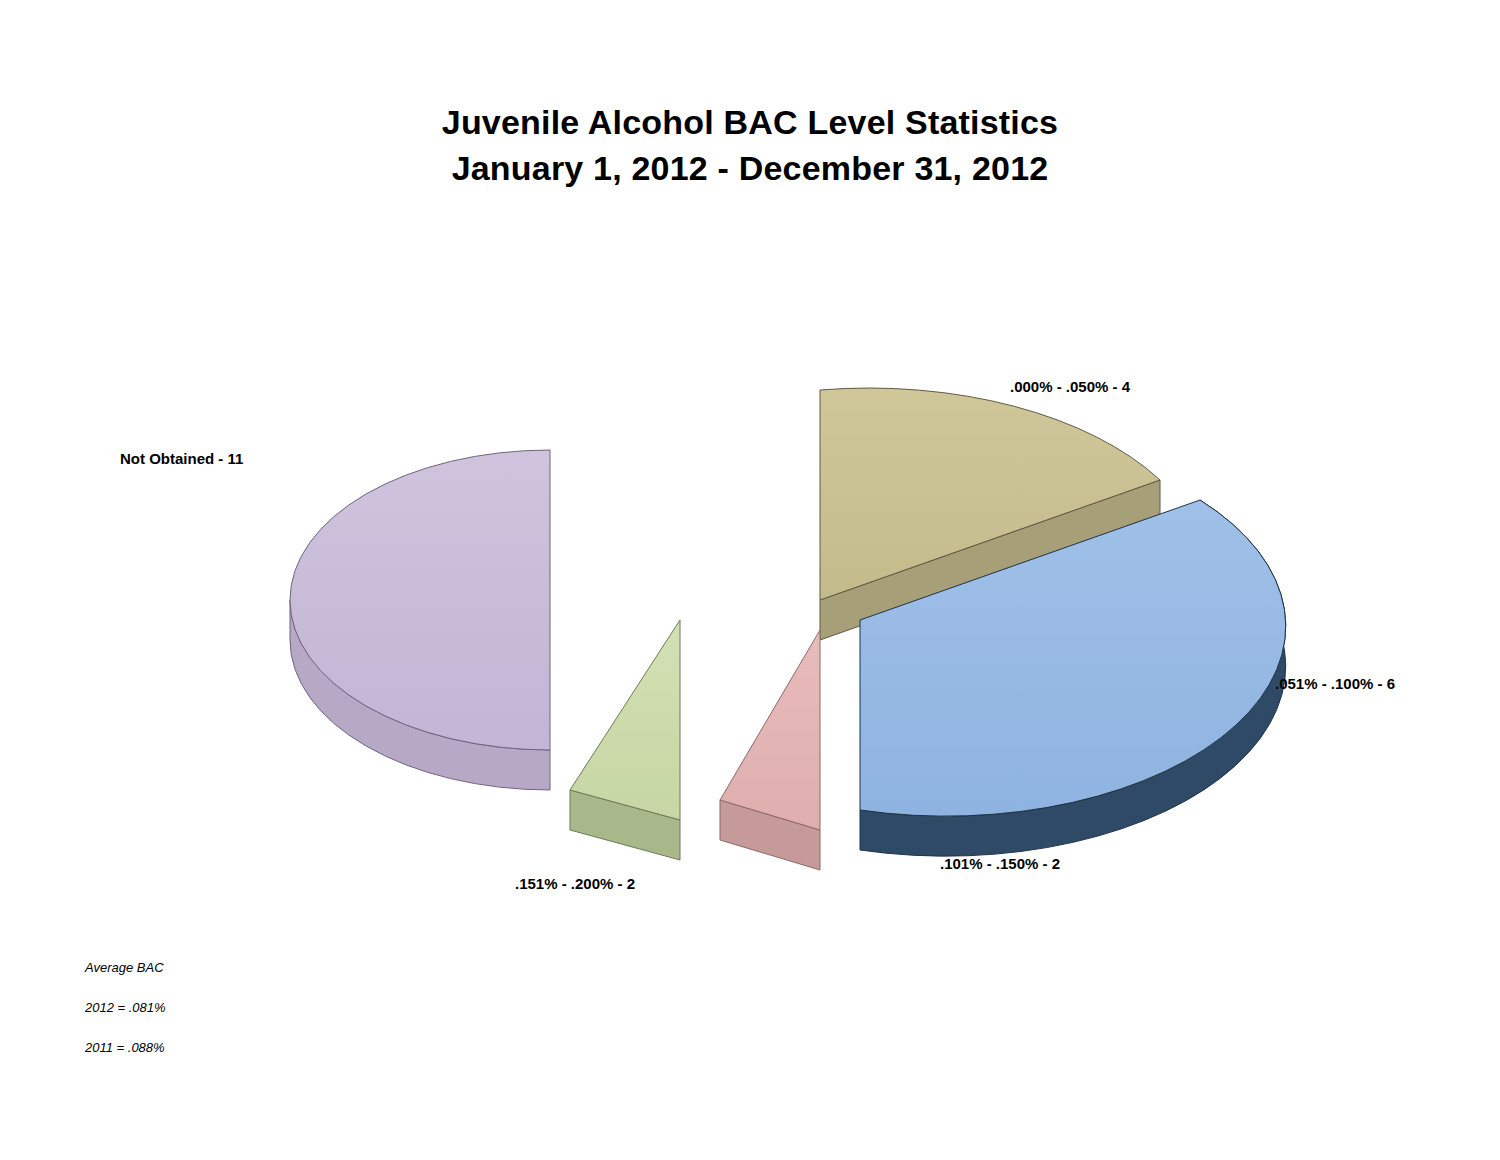Juvenile Alcohol BAC Level Statistics
January 1, 2012 - December 31, 2012
.000% - .050% - 4 .051% - .100% - 6 .101% - .150% - 2 .151% - .200% - 2 Not Obtained - 11
Average BAC
2012 = .081%
2011 = .088%